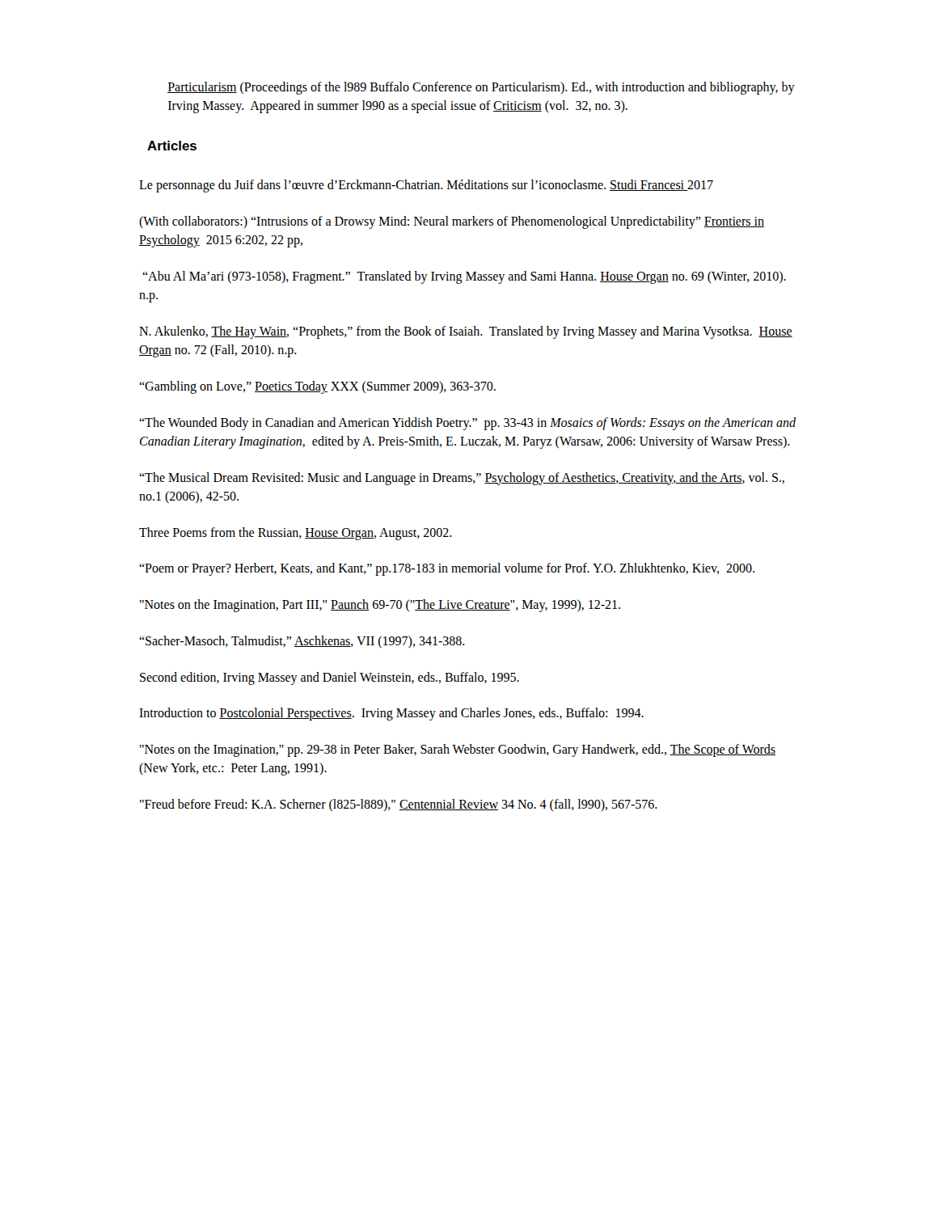Particularism (Proceedings of the l989 Buffalo Conference on Particularism). Ed., with introduction and bibliography, by Irving Massey. Appeared in summer l990 as a special issue of Criticism (vol. 32, no. 3).
Articles
Le personnage du Juif dans l’œuvre d’Erckmann-Chatrian. Méditations sur l’iconoclasme. Studi Francesi 2017
(With collaborators:) “Intrusions of a Drowsy Mind: Neural markers of Phenomenological Unpredictability” Frontiers in Psychology 2015 6:202, 22 pp,
“Abu Al Ma’ari (973-1058), Fragment.” Translated by Irving Massey and Sami Hanna. House Organ no. 69 (Winter, 2010). n.p.
N. Akulenko, The Hay Wain, “Prophets,” from the Book of Isaiah. Translated by Irving Massey and Marina Vysotksa. House Organ no. 72 (Fall, 2010). n.p.
“Gambling on Love,” Poetics Today XXX (Summer 2009), 363-370.
“The Wounded Body in Canadian and American Yiddish Poetry.” pp. 33-43 in Mosaics of Words: Essays on the American and Canadian Literary Imagination, edited by A. Preis-Smith, E. Luczak, M. Paryz (Warsaw, 2006: University of Warsaw Press).
“The Musical Dream Revisited: Music and Language in Dreams,” Psychology of Aesthetics, Creativity, and the Arts, vol. S., no.1 (2006), 42-50.
Three Poems from the Russian, House Organ, August, 2002.
“Poem or Prayer? Herbert, Keats, and Kant,” pp.178-183 in memorial volume for Prof. Y.O. Zhlukhtenko, Kiev, 2000.
"Notes on the Imagination, Part III," Paunch 69-70 ("The Live Creature", May, 1999), 12-21.
“Sacher-Masoch, Talmudist,” Aschkenas, VII (1997), 341-388.
Second edition, Irving Massey and Daniel Weinstein, eds., Buffalo, 1995.
Introduction to Postcolonial Perspectives. Irving Massey and Charles Jones, eds., Buffalo: 1994.
"Notes on the Imagination," pp. 29-38 in Peter Baker, Sarah Webster Goodwin, Gary Handwerk, edd., The Scope of Words (New York, etc.: Peter Lang, 1991).
"Freud before Freud: K.A. Scherner (l825-l889)," Centennial Review 34 No. 4 (fall, l990), 567-576.